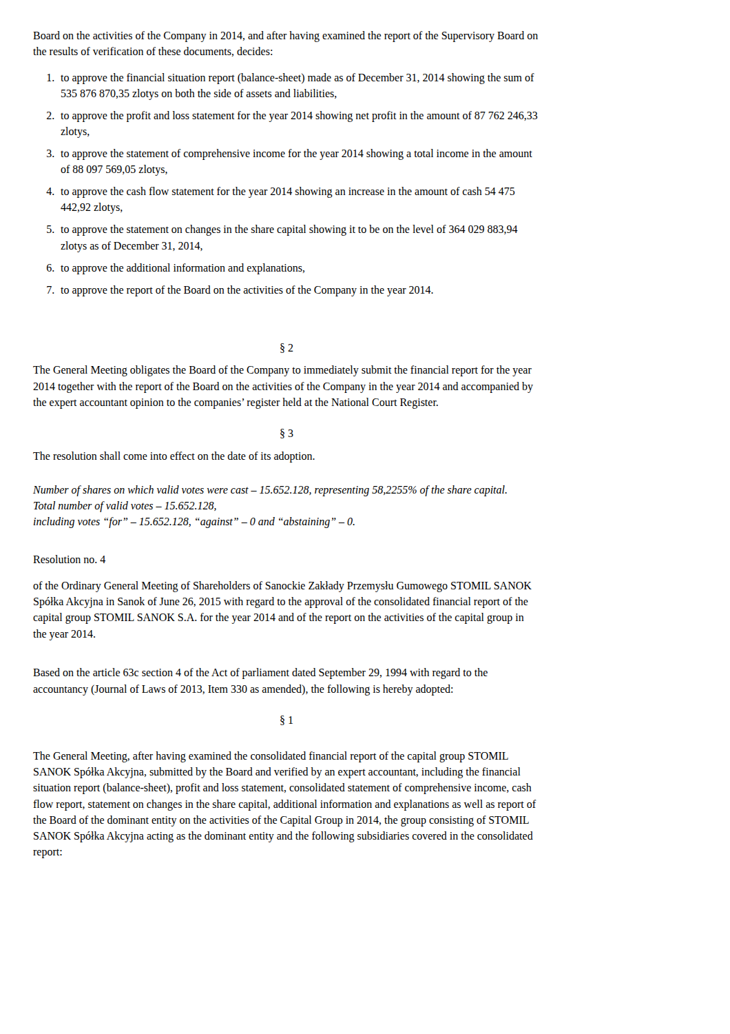Board on the activities of the Company in 2014, and after having examined the report of the Supervisory Board on the results of verification of these documents, decides:
to approve the financial situation report (balance-sheet) made as of December 31, 2014 showing the sum of 535 876 870,35 zlotys on both the side of assets and liabilities,
to approve the profit and loss statement for the year 2014 showing net profit in the amount of 87 762 246,33 zlotys,
to approve the statement of comprehensive income for the year 2014 showing a total income in the amount of 88 097 569,05 zlotys,
to approve the cash flow statement for the year 2014 showing an increase in the amount of cash 54 475 442,92 zlotys,
to approve the statement on changes in the share capital showing it to be on the level of 364 029 883,94 zlotys as of December 31, 2014,
to approve the additional information and explanations,
to approve the report of the Board on the activities of the Company in the year 2014.
§ 2
The General Meeting obligates the Board of the Company to immediately submit the financial report for the year 2014 together with the report of the Board on the activities of the Company in the year 2014 and accompanied by the expert accountant opinion to the companies’ register held at the National Court Register.
§ 3
The resolution shall come into effect on the date of its adoption.
Number of shares on which valid votes were cast – 15.652.128, representing 58,2255% of the share capital.
Total number of valid votes – 15.652.128,
including votes “for” – 15.652.128, “against” – 0 and “abstaining” – 0.
Resolution no. 4
of the Ordinary General Meeting of Shareholders of Sanockie Zakłady Przemysłu Gumowego STOMIL SANOK Spółka Akcyjna in Sanok of June 26, 2015 with regard to the approval of the consolidated financial report of the capital group STOMIL SANOK S.A. for the year 2014 and of the report on the activities of the capital group in the year 2014.
Based on the article 63c section 4 of the Act of parliament dated September 29, 1994 with regard to the accountancy (Journal of Laws of 2013, Item 330 as amended), the following is hereby adopted:
§ 1
The General Meeting, after having examined the consolidated financial report of the capital group STOMIL SANOK Spółka Akcyjna, submitted by the Board and verified by an expert accountant, including the financial situation report (balance-sheet), profit and loss statement, consolidated statement of comprehensive income, cash flow report, statement on changes in the share capital, additional information and explanations as well as report of the Board of the dominant entity on the activities of the Capital Group in 2014, the group consisting of STOMIL SANOK Spółka Akcyjna acting as the dominant entity and the following subsidiaries covered in the consolidated report: